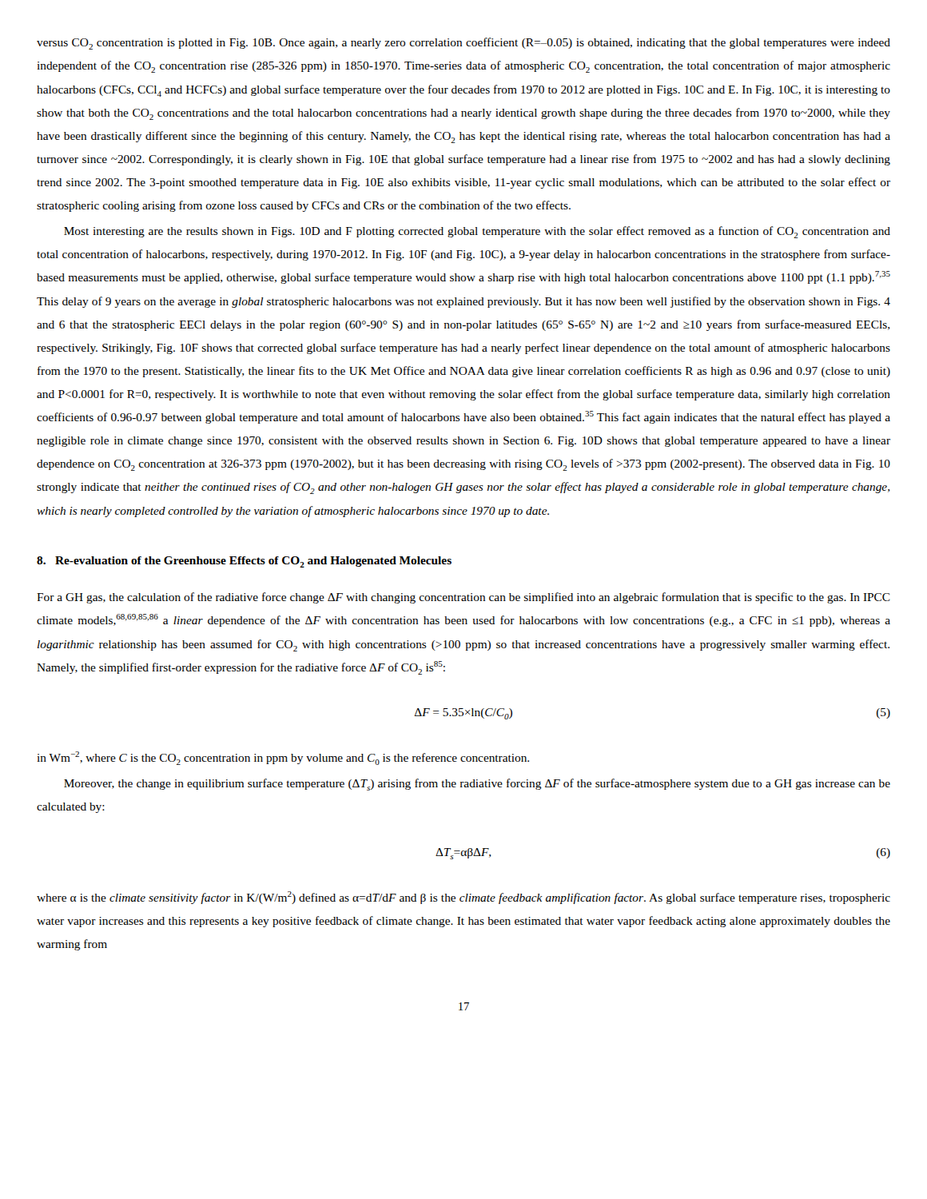versus CO2 concentration is plotted in Fig. 10B. Once again, a nearly zero correlation coefficient (R=–0.05) is obtained, indicating that the global temperatures were indeed independent of the CO2 concentration rise (285-326 ppm) in 1850-1970. Time-series data of atmospheric CO2 concentration, the total concentration of major atmospheric halocarbons (CFCs, CCl4 and HCFCs) and global surface temperature over the four decades from 1970 to 2012 are plotted in Figs. 10C and E. In Fig. 10C, it is interesting to show that both the CO2 concentrations and the total halocarbon concentrations had a nearly identical growth shape during the three decades from 1970 to~2000, while they have been drastically different since the beginning of this century. Namely, the CO2 has kept the identical rising rate, whereas the total halocarbon concentration has had a turnover since ~2002. Correspondingly, it is clearly shown in Fig. 10E that global surface temperature had a linear rise from 1975 to ~2002 and has had a slowly declining trend since 2002. The 3-point smoothed temperature data in Fig. 10E also exhibits visible, 11-year cyclic small modulations, which can be attributed to the solar effect or stratospheric cooling arising from ozone loss caused by CFCs and CRs or the combination of the two effects.
Most interesting are the results shown in Figs. 10D and F plotting corrected global temperature with the solar effect removed as a function of CO2 concentration and total concentration of halocarbons, respectively, during 1970-2012. In Fig. 10F (and Fig. 10C), a 9-year delay in halocarbon concentrations in the stratosphere from surface-based measurements must be applied, otherwise, global surface temperature would show a sharp rise with high total halocarbon concentrations above 1100 ppt (1.1 ppb).7,35 This delay of 9 years on the average in global stratospheric halocarbons was not explained previously. But it has now been well justified by the observation shown in Figs. 4 and 6 that the stratospheric EECl delays in the polar region (60°-90° S) and in non-polar latitudes (65° S-65° N) are 1~2 and ≥10 years from surface-measured EECls, respectively. Strikingly, Fig. 10F shows that corrected global surface temperature has had a nearly perfect linear dependence on the total amount of atmospheric halocarbons from the 1970 to the present. Statistically, the linear fits to the UK Met Office and NOAA data give linear correlation coefficients R as high as 0.96 and 0.97 (close to unit) and P<0.0001 for R=0, respectively. It is worthwhile to note that even without removing the solar effect from the global surface temperature data, similarly high correlation coefficients of 0.96-0.97 between global temperature and total amount of halocarbons have also been obtained.35 This fact again indicates that the natural effect has played a negligible role in climate change since 1970, consistent with the observed results shown in Section 6. Fig. 10D shows that global temperature appeared to have a linear dependence on CO2 concentration at 326-373 ppm (1970-2002), but it has been decreasing with rising CO2 levels of >373 ppm (2002-present). The observed data in Fig. 10 strongly indicate that neither the continued rises of CO2 and other non-halogen GH gases nor the solar effect has played a considerable role in global temperature change, which is nearly completed controlled by the variation of atmospheric halocarbons since 1970 up to date.
8. Re-evaluation of the Greenhouse Effects of CO2 and Halogenated Molecules
For a GH gas, the calculation of the radiative force change ΔF with changing concentration can be simplified into an algebraic formulation that is specific to the gas. In IPCC climate models,68,69,85,86 a linear dependence of the ΔF with concentration has been used for halocarbons with low concentrations (e.g., a CFC in ≤1 ppb), whereas a logarithmic relationship has been assumed for CO2 with high concentrations (>100 ppm) so that increased concentrations have a progressively smaller warming effect. Namely, the simplified first-order expression for the radiative force ΔF of CO2 is85:
ΔF = 5.35×ln(C/C0) (5)
in Wm−2, where C is the CO2 concentration in ppm by volume and C0 is the reference concentration.
Moreover, the change in equilibrium surface temperature (ΔTs) arising from the radiative forcing ΔF of the surface-atmosphere system due to a GH gas increase can be calculated by:
ΔTs=αβΔF, (6)
where α is the climate sensitivity factor in K/(W/m2) defined as α=dT/dF and β is the climate feedback amplification factor. As global surface temperature rises, tropospheric water vapor increases and this represents a key positive feedback of climate change. It has been estimated that water vapor feedback acting alone approximately doubles the warming from
17